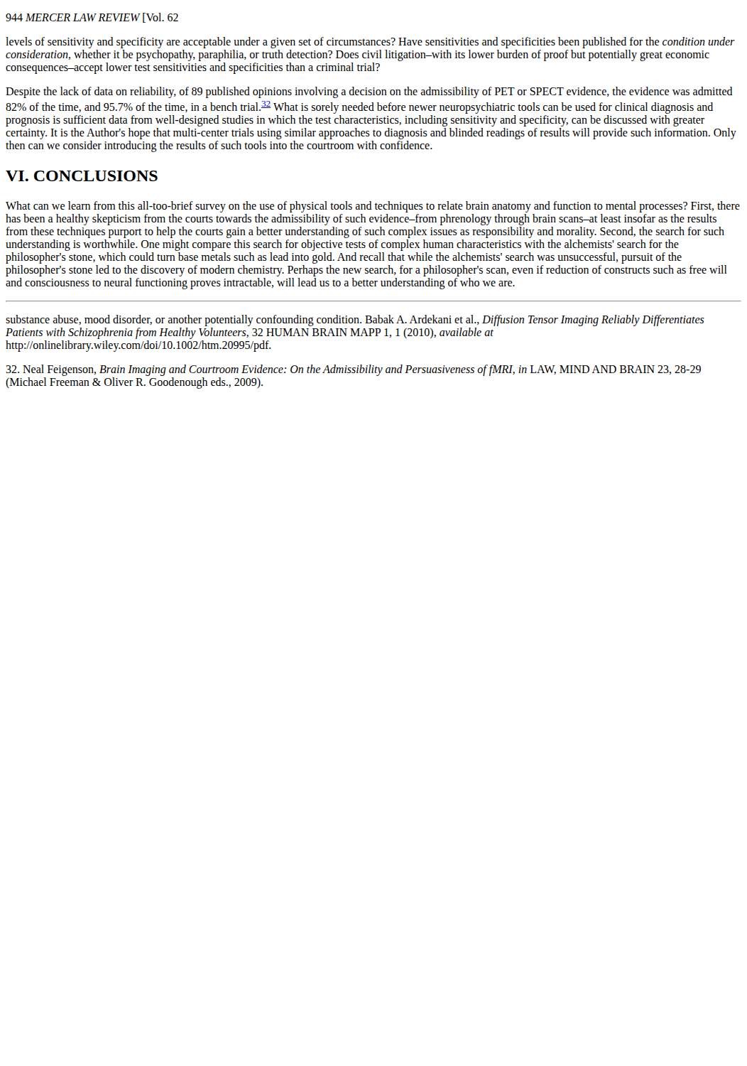944 MERCER LAW REVIEW [Vol. 62
levels of sensitivity and specificity are acceptable under a given set of circumstances? Have sensitivities and specificities been published for the condition under consideration, whether it be psychopathy, paraphilia, or truth detection? Does civil litigation–with its lower burden of proof but potentially great economic consequences–accept lower test sensitivities and specificities than a criminal trial?
Despite the lack of data on reliability, of 89 published opinions involving a decision on the admissibility of PET or SPECT evidence, the evidence was admitted 82% of the time, and 95.7% of the time, in a bench trial.32 What is sorely needed before newer neuropsychiatric tools can be used for clinical diagnosis and prognosis is sufficient data from well-designed studies in which the test characteristics, including sensitivity and specificity, can be discussed with greater certainty. It is the Author's hope that multi-center trials using similar approaches to diagnosis and blinded readings of results will provide such information. Only then can we consider introducing the results of such tools into the courtroom with confidence.
VI. CONCLUSIONS
What can we learn from this all-too-brief survey on the use of physical tools and techniques to relate brain anatomy and function to mental processes? First, there has been a healthy skepticism from the courts towards the admissibility of such evidence–from phrenology through brain scans–at least insofar as the results from these techniques purport to help the courts gain a better understanding of such complex issues as responsibility and morality. Second, the search for such understanding is worthwhile. One might compare this search for objective tests of complex human characteristics with the alchemists' search for the philosopher's stone, which could turn base metals such as lead into gold. And recall that while the alchemists' search was unsuccessful, pursuit of the philosopher's stone led to the discovery of modern chemistry. Perhaps the new search, for a philosopher's scan, even if reduction of constructs such as free will and consciousness to neural functioning proves intractable, will lead us to a better understanding of who we are.
substance abuse, mood disorder, or another potentially confounding condition. Babak A. Ardekani et al., Diffusion Tensor Imaging Reliably Differentiates Patients with Schizophrenia from Healthy Volunteers, 32 HUMAN BRAIN MAPP 1, 1 (2010), available at http://onlinelibrary.wiley.com/doi/10.1002/htm.20995/pdf.
32. Neal Feigenson, Brain Imaging and Courtroom Evidence: On the Admissibility and Persuasiveness of fMRI, in LAW, MIND AND BRAIN 23, 28-29 (Michael Freeman & Oliver R. Goodenough eds., 2009).